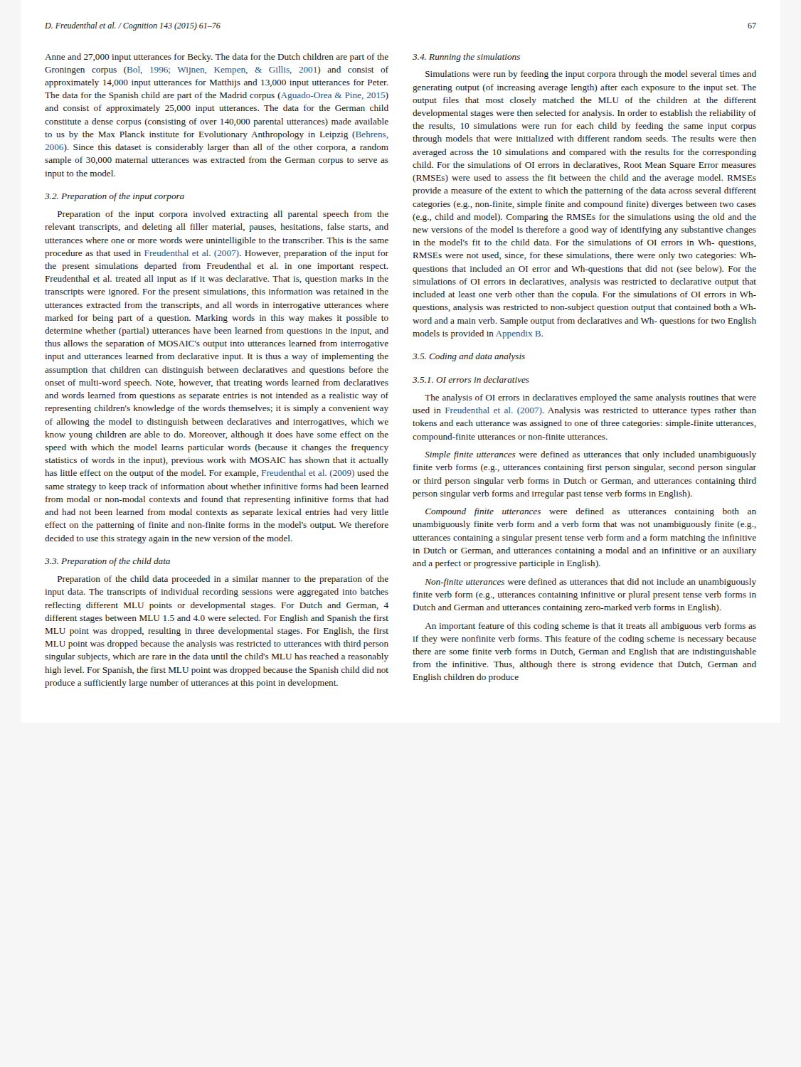D. Freudenthal et al. / Cognition 143 (2015) 61–76 67
Anne and 27,000 input utterances for Becky. The data for the Dutch children are part of the Groningen corpus (Bol, 1996; Wijnen, Kempen, & Gillis, 2001) and consist of approximately 14,000 input utterances for Matthijs and 13,000 input utterances for Peter. The data for the Spanish child are part of the Madrid corpus (Aguado-Orea & Pine, 2015) and consist of approximately 25,000 input utterances. The data for the German child constitute a dense corpus (consisting of over 140,000 parental utterances) made available to us by the Max Planck institute for Evolutionary Anthropology in Leipzig (Behrens, 2006). Since this dataset is considerably larger than all of the other corpora, a random sample of 30,000 maternal utterances was extracted from the German corpus to serve as input to the model.
3.2. Preparation of the input corpora
Preparation of the input corpora involved extracting all parental speech from the relevant transcripts, and deleting all filler material, pauses, hesitations, false starts, and utterances where one or more words were unintelligible to the transcriber. This is the same procedure as that used in Freudenthal et al. (2007). However, preparation of the input for the present simulations departed from Freudenthal et al. in one important respect. Freudenthal et al. treated all input as if it was declarative. That is, question marks in the transcripts were ignored. For the present simulations, this information was retained in the utterances extracted from the transcripts, and all words in interrogative utterances where marked for being part of a question. Marking words in this way makes it possible to determine whether (partial) utterances have been learned from questions in the input, and thus allows the separation of MOSAIC's output into utterances learned from interrogative input and utterances learned from declarative input. It is thus a way of implementing the assumption that children can distinguish between declaratives and questions before the onset of multi-word speech. Note, however, that treating words learned from declaratives and words learned from questions as separate entries is not intended as a realistic way of representing children's knowledge of the words themselves; it is simply a convenient way of allowing the model to distinguish between declaratives and interrogatives, which we know young children are able to do. Moreover, although it does have some effect on the speed with which the model learns particular words (because it changes the frequency statistics of words in the input), previous work with MOSAIC has shown that it actually has little effect on the output of the model. For example, Freudenthal et al. (2009) used the same strategy to keep track of information about whether infinitive forms had been learned from modal or non-modal contexts and found that representing infinitive forms that had and had not been learned from modal contexts as separate lexical entries had very little effect on the patterning of finite and non-finite forms in the model's output. We therefore decided to use this strategy again in the new version of the model.
3.3. Preparation of the child data
Preparation of the child data proceeded in a similar manner to the preparation of the input data. The transcripts of individual recording sessions were aggregated into batches reflecting different MLU points or developmental stages. For Dutch and German, 4 different stages between MLU 1.5 and 4.0 were selected. For English and Spanish the first MLU point was dropped, resulting in three developmental stages. For English, the first MLU point was dropped because the analysis was restricted to utterances with third person singular subjects, which are rare in the data until the child's MLU has reached a reasonably high level. For Spanish, the first MLU point was dropped because the Spanish child did not produce a sufficiently large number of utterances at this point in development.
3.4. Running the simulations
Simulations were run by feeding the input corpora through the model several times and generating output (of increasing average length) after each exposure to the input set. The output files that most closely matched the MLU of the children at the different developmental stages were then selected for analysis. In order to establish the reliability of the results, 10 simulations were run for each child by feeding the same input corpus through models that were initialized with different random seeds. The results were then averaged across the 10 simulations and compared with the results for the corresponding child. For the simulations of OI errors in declaratives, Root Mean Square Error measures (RMSEs) were used to assess the fit between the child and the average model. RMSEs provide a measure of the extent to which the patterning of the data across several different categories (e.g., non-finite, simple finite and compound finite) diverges between two cases (e.g., child and model). Comparing the RMSEs for the simulations using the old and the new versions of the model is therefore a good way of identifying any substantive changes in the model's fit to the child data. For the simulations of OI errors in Wh- questions, RMSEs were not used, since, for these simulations, there were only two categories: Wh- questions that included an OI error and Wh-questions that did not (see below). For the simulations of OI errors in declaratives, analysis was restricted to declarative output that included at least one verb other than the copula. For the simulations of OI errors in Wh- questions, analysis was restricted to non-subject question output that contained both a Wh- word and a main verb. Sample output from declaratives and Wh- questions for two English models is provided in Appendix B.
3.5. Coding and data analysis
3.5.1. OI errors in declaratives
The analysis of OI errors in declaratives employed the same analysis routines that were used in Freudenthal et al. (2007). Analysis was restricted to utterance types rather than tokens and each utterance was assigned to one of three categories: simple-finite utterances, compound-finite utterances or non-finite utterances.
Simple finite utterances were defined as utterances that only included unambiguously finite verb forms (e.g., utterances containing first person singular, second person singular or third person singular verb forms in Dutch or German, and utterances containing third person singular verb forms and irregular past tense verb forms in English).
Compound finite utterances were defined as utterances containing both an unambiguously finite verb form and a verb form that was not unambiguously finite (e.g., utterances containing a singular present tense verb form and a form matching the infinitive in Dutch or German, and utterances containing a modal and an infinitive or an auxiliary and a perfect or progressive participle in English).
Non-finite utterances were defined as utterances that did not include an unambiguously finite verb form (e.g., utterances containing infinitive or plural present tense verb forms in Dutch and German and utterances containing zero-marked verb forms in English).
An important feature of this coding scheme is that it treats all ambiguous verb forms as if they were nonfinite verb forms. This feature of the coding scheme is necessary because there are some finite verb forms in Dutch, German and English that are indistinguishable from the infinitive. Thus, although there is strong evidence that Dutch, German and English children do produce